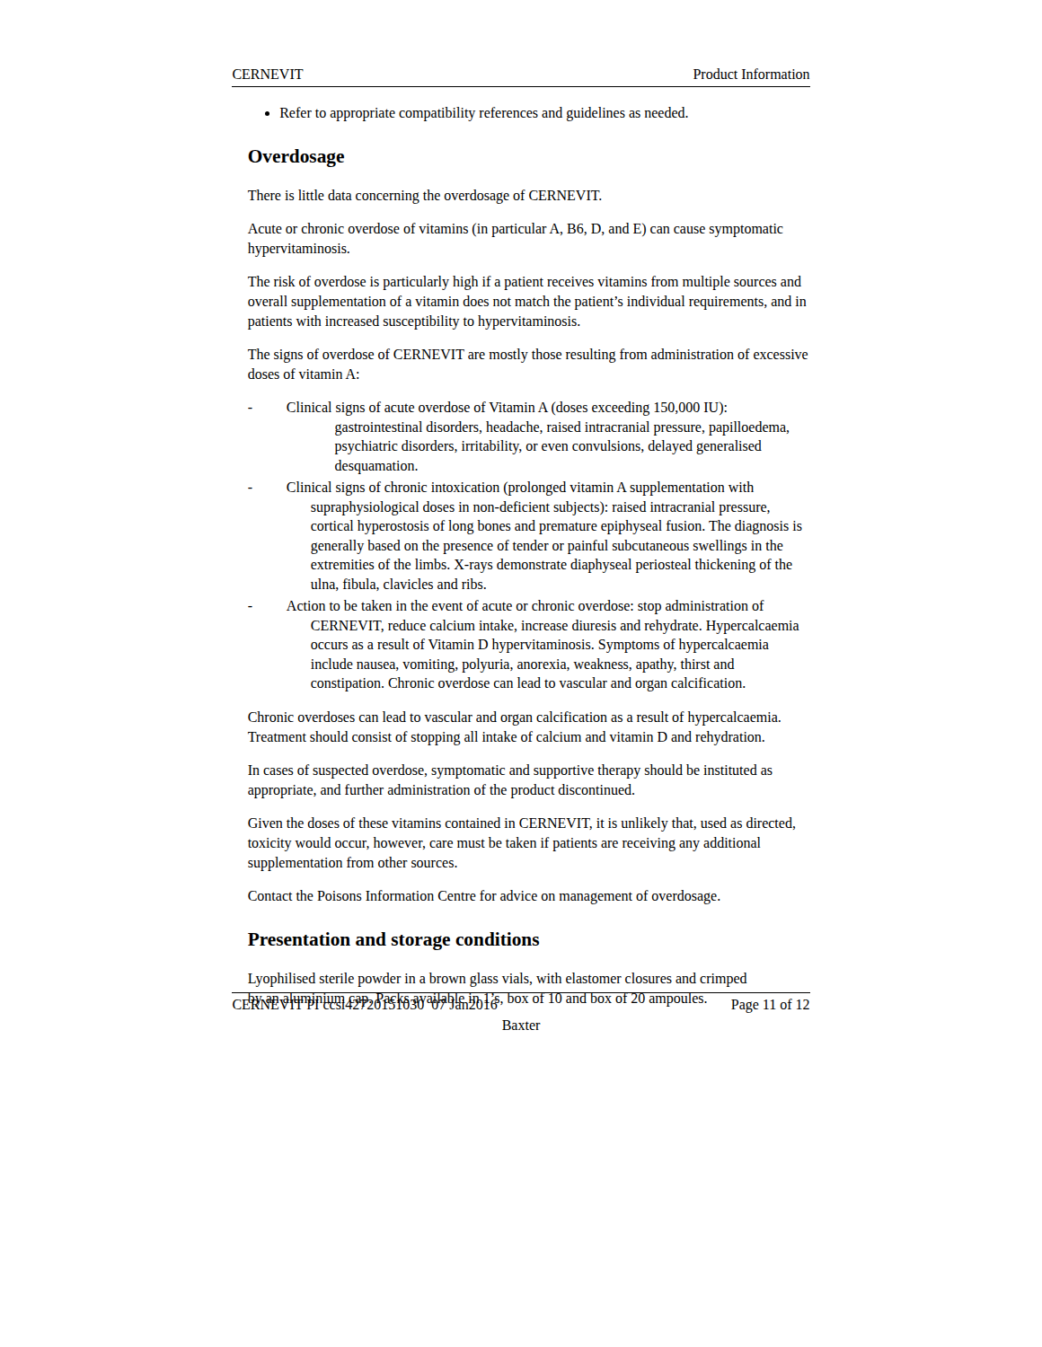CERNEVIT
Product Information
Refer to appropriate compatibility references and guidelines as needed.
Overdosage
There is little data concerning the overdosage of CERNEVIT.
Acute or chronic overdose of vitamins (in particular A, B6, D, and E) can cause symptomatic hypervitaminosis.
The risk of overdose is particularly high if a patient receives vitamins from multiple sources and overall supplementation of a vitamin does not match the patient’s individual requirements, and in patients with increased susceptibility to hypervitaminosis.
The signs of overdose of CERNEVIT are mostly those resulting from administration of excessive doses of vitamin A:
-
Clinical signs of acute overdose of Vitamin A (doses exceeding 150,000 IU): gastrointestinal disorders, headache, raised intracranial pressure, papilloedema, psychiatric disorders, irritability, or even convulsions, delayed generalised desquamation.
-
Clinical signs of chronic intoxication (prolonged vitamin A supplementation with supraphysiological doses in non-deficient subjects): raised intracranial pressure, cortical hyperostosis of long bones and premature epiphyseal fusion. The diagnosis is generally based on the presence of tender or painful subcutaneous swellings in the extremities of the limbs. X-rays demonstrate diaphyseal periosteal thickening of the ulna, fibula, clavicles and ribs.
-
Action to be taken in the event of acute or chronic overdose: stop administration of CERNEVIT, reduce calcium intake, increase diuresis and rehydrate. Hypercalcaemia occurs as a result of Vitamin D hypervitaminosis. Symptoms of hypercalcaemia include nausea, vomiting, polyuria, anorexia, weakness, apathy, thirst and constipation. Chronic overdose can lead to vascular and organ calcification.
Chronic overdoses can lead to vascular and organ calcification as a result of hypercalcaemia. Treatment should consist of stopping all intake of calcium and vitamin D and rehydration.
In cases of suspected overdose, symptomatic and supportive therapy should be instituted as appropriate, and further administration of the product discontinued.
Given the doses of these vitamins contained in CERNEVIT, it is unlikely that, used as directed, toxicity would occur, however, care must be taken if patients are receiving any additional supplementation from other sources.
Contact the Poisons Information Centre for advice on management of overdosage.
Presentation and storage conditions
Lyophilised sterile powder in a brown glass vials, with elastomer closures and crimped
by an aluminium cap. Packs available in 1’s, box of 10 and box of 20 ampoules.
CERNEVIT PI ccsi42720151030 07 Jan2016
Page 11 of 12
Baxter